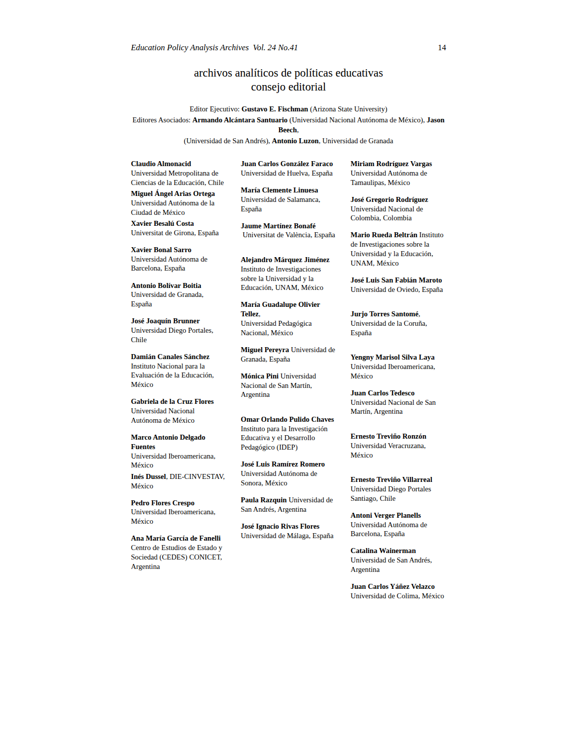Education Policy Analysis Archives Vol. 24 No.41 14
archivos analíticos de políticas educativas
consejo editorial
Editor Ejecutivo: Gustavo E. Fischman (Arizona State University)
Editores Asociados: Armando Alcántara Santuario (Universidad Nacional Autónoma de México), Jason Beech,
(Universidad de San Andrés), Antonio Luzon, Universidad de Granada
Claudio Almonacid
Universidad Metropolitana de Ciencias de la Educación, Chile
Miguel Ángel Arias Ortega
Universidad Autónoma de la Ciudad de México
Xavier Besalú Costa
Universitat de Girona, España
Xavier Bonal Sarro Universidad Autónoma de Barcelona, España
Antonio Bolívar Boitia
Universidad de Granada, España
José Joaquín Brunner Universidad Diego Portales, Chile
Damián Canales Sánchez
Instituto Nacional para la Evaluación de la Educación, México
Gabriela de la Cruz Flores
Universidad Nacional Autónoma de México
Marco Antonio Delgado Fuentes
Universidad Iberoamericana, México
Inés Dussel, DIE-CINVESTAV, México
Pedro Flores Crespo Universidad Iberoamericana, México
Ana María García de Fanelli
Centro de Estudios de Estado y Sociedad (CEDES) CONICET, Argentina
Juan Carlos González Faraco
Universidad de Huelva, España
María Clemente Linuesa
Universidad de Salamanca, España
Jaume Martínez Bonafé
Universitat de València, España
Alejandro Márquez Jiménez
Instituto de Investigaciones sobre la Universidad y la Educación, UNAM, México
María Guadalupe Olivier Tellez,
Universidad Pedagógica Nacional, México
Miguel Pereyra Universidad de Granada, España
Mónica Pini Universidad Nacional de San Martín, Argentina
Omar Orlando Pulido Chaves
Instituto para la Investigación Educativa y el Desarrollo Pedagógico (IDEP)
José Luis Ramírez Romero
Universidad Autónoma de Sonora, México
Paula Razquin Universidad de San Andrés, Argentina
José Ignacio Rivas Flores
Universidad de Málaga, España
Miriam Rodríguez Vargas
Universidad Autónoma de Tamaulipas, México
José Gregorio Rodríguez
Universidad Nacional de Colombia, Colombia
Mario Rueda Beltrán Instituto de Investigaciones sobre la Universidad y la Educación, UNAM, México
José Luis San Fabián Maroto
Universidad de Oviedo, España
Jurjo Torres Santomé,
Universidad de la Coruña, España
Yengny Marisol Silva Laya
Universidad Iberoamericana, México
Juan Carlos Tedesco
Universidad Nacional de San Martín, Argentina
Ernesto Treviño Ronzón
Universidad Veracruzana, México
Ernesto Treviño Villarreal
Universidad Diego Portales Santiago, Chile
Antoni Verger Planells
Universidad Autónoma de Barcelona, España
Catalina Wainerman
Universidad de San Andrés, Argentina
Juan Carlos Yáñez Velazco
Universidad de Colima, México